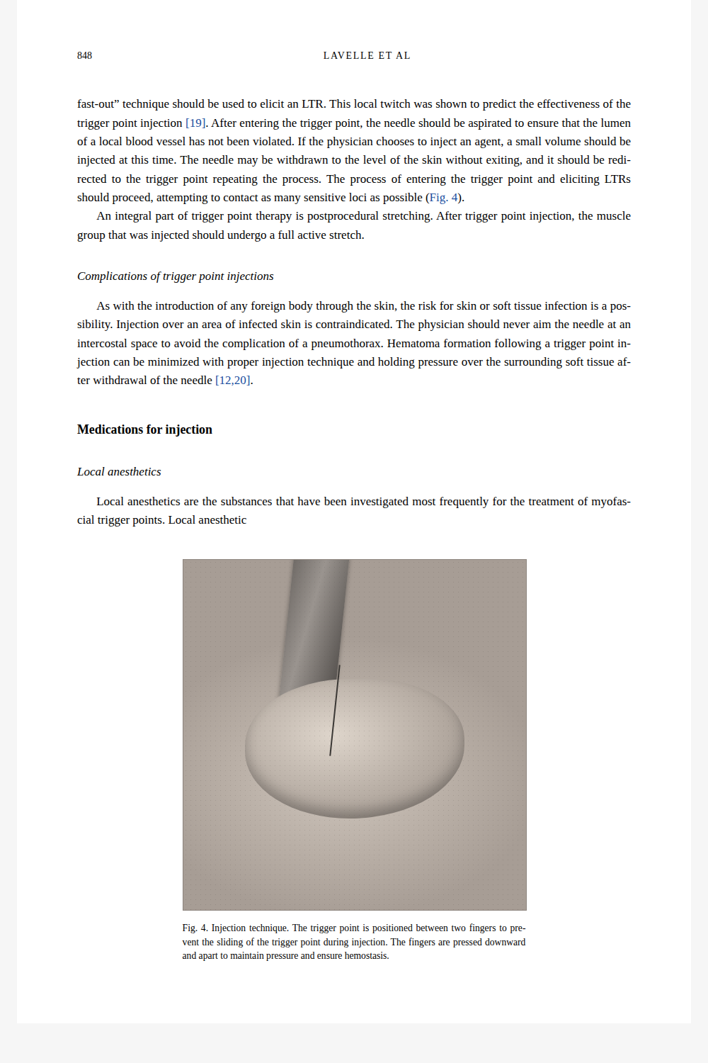848 Lavelle et al
fast-out” technique should be used to elicit an LTR. This local twitch was shown to predict the effectiveness of the trigger point injection [19]. After entering the trigger point, the needle should be aspirated to ensure that the lumen of a local blood vessel has not been violated. If the physician chooses to inject an agent, a small volume should be injected at this time. The needle may be withdrawn to the level of the skin without exiting, and it should be redirected to the trigger point repeating the process. The process of entering the trigger point and eliciting LTRs should proceed, attempting to contact as many sensitive loci as possible (Fig. 4).
An integral part of trigger point therapy is postprocedural stretching. After trigger point injection, the muscle group that was injected should undergo a full active stretch.
Complications of trigger point injections
As with the introduction of any foreign body through the skin, the risk for skin or soft tissue infection is a possibility. Injection over an area of infected skin is contraindicated. The physician should never aim the needle at an intercostal space to avoid the complication of a pneumothorax. Hematoma formation following a trigger point injection can be minimized with proper injection technique and holding pressure over the surrounding soft tissue after withdrawal of the needle [12,20].
Medications for injection
Local anesthetics
Local anesthetics are the substances that have been investigated most frequently for the treatment of myofascial trigger points. Local anesthetic
Fig. 4. Injection technique. The trigger point is positioned between two fingers to prevent the sliding of the trigger point during injection. The fingers are pressed downward and apart to maintain pressure and ensure hemostasis.